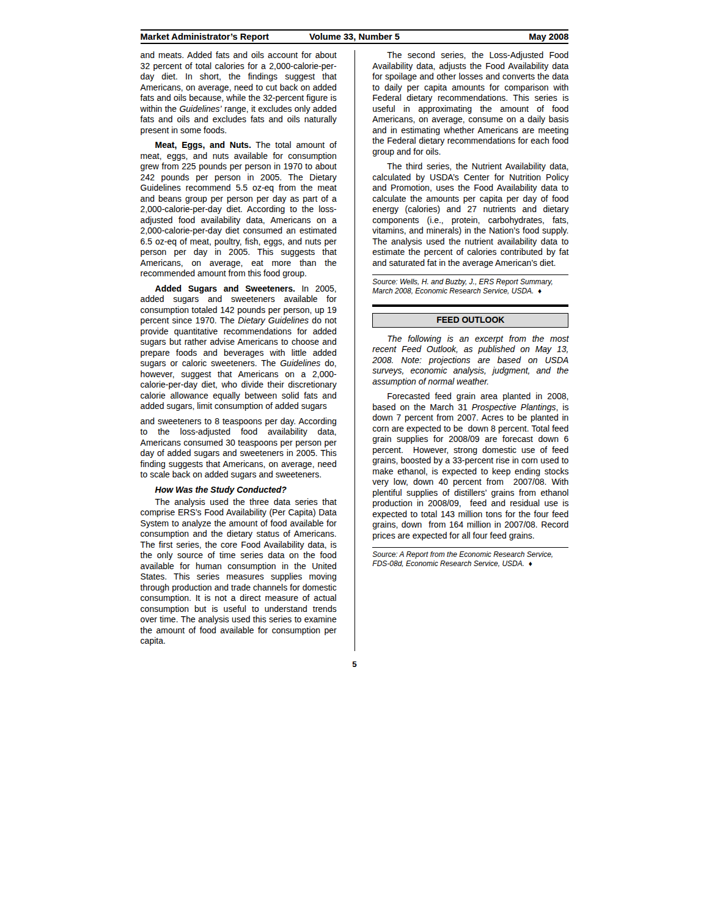Market Administrator’s Report Volume 33, Number 5 May 2008
and meats. Added fats and oils account for about 32 percent of total calories for a 2,000-calorie-per-day diet. In short, the findings suggest that Americans, on average, need to cut back on added fats and oils because, while the 32-percent figure is within the Guidelines’ range, it excludes only added fats and oils and excludes fats and oils naturally present in some foods.
Meat, Eggs, and Nuts. The total amount of meat, eggs, and nuts available for consumption grew from 225 pounds per person in 1970 to about 242 pounds per person in 2005. The Dietary Guidelines recommend 5.5 oz-eq from the meat and beans group per person per day as part of a 2,000-calorie-per-day diet. According to the loss-adjusted food availability data, Americans on a 2,000-calorie-per-day diet consumed an estimated 6.5 oz-eq of meat, poultry, fish, eggs, and nuts per person per day in 2005. This suggests that Americans, on average, eat more than the recommended amount from this food group.
Added Sugars and Sweeteners. In 2005, added sugars and sweeteners available for consumption totaled 142 pounds per person, up 19 percent since 1970. The Dietary Guidelines do not provide quantitative recommendations for added sugars but rather advise Americans to choose and prepare foods and beverages with little added sugars or caloric sweeteners. The Guidelines do, however, suggest that Americans on a 2,000-calorie-per-day diet, who divide their discretionary calorie allowance equally between solid fats and added sugars, limit consumption of added sugars
and sweeteners to 8 teaspoons per day. According to the loss-adjusted food availability data, Americans consumed 30 teaspoons per person per day of added sugars and sweeteners in 2005. This finding suggests that Americans, on average, need to scale back on added sugars and sweeteners.
How Was the Study Conducted?
The analysis used the three data series that comprise ERS’s Food Availability (Per Capita) Data System to analyze the amount of food available for consumption and the dietary status of Americans. The first series, the core Food Availability data, is the only source of time series data on the food available for human consumption in the United States. This series measures supplies moving through production and trade channels for domestic consumption. It is not a direct measure of actual consumption but is useful to understand trends over time. The analysis used this series to examine the amount of food available for consumption per capita.
The second series, the Loss-Adjusted Food Availability data, adjusts the Food Availability data for spoilage and other losses and converts the data to daily per capita amounts for comparison with Federal dietary recommendations. This series is useful in approximating the amount of food Americans, on average, consume on a daily basis and in estimating whether Americans are meeting the Federal dietary recommendations for each food group and for oils.
The third series, the Nutrient Availability data, calculated by USDA’s Center for Nutrition Policy and Promotion, uses the Food Availability data to calculate the amounts per capita per day of food energy (calories) and 27 nutrients and dietary components (i.e., protein, carbohydrates, fats, vitamins, and minerals) in the Nation’s food supply. The analysis used the nutrient availability data to estimate the percent of calories contributed by fat and saturated fat in the average American’s diet.
Source: Wells, H. and Buzby, J., ERS Report Summary, March 2008, Economic Research Service, USDA. ♦
FEED OUTLOOK
The following is an excerpt from the most recent Feed Outlook, as published on May 13, 2008. Note: projections are based on USDA surveys, economic analysis, judgment, and the assumption of normal weather.
Forecasted feed grain area planted in 2008, based on the March 31 Prospective Plantings, is down 7 percent from 2007. Acres to be planted in corn are expected to be down 8 percent. Total feed grain supplies for 2008/09 are forecast down 6 percent. However, strong domestic use of feed grains, boosted by a 33-percent rise in corn used to make ethanol, is expected to keep ending stocks very low, down 40 percent from 2007/08. With plentiful supplies of distillers’ grains from ethanol production in 2008/09, feed and residual use is expected to total 143 million tons for the four feed grains, down from 164 million in 2007/08. Record prices are expected for all four feed grains.
Source: A Report from the Economic Research Service, FDS-08d, Economic Research Service, USDA. ♦
5